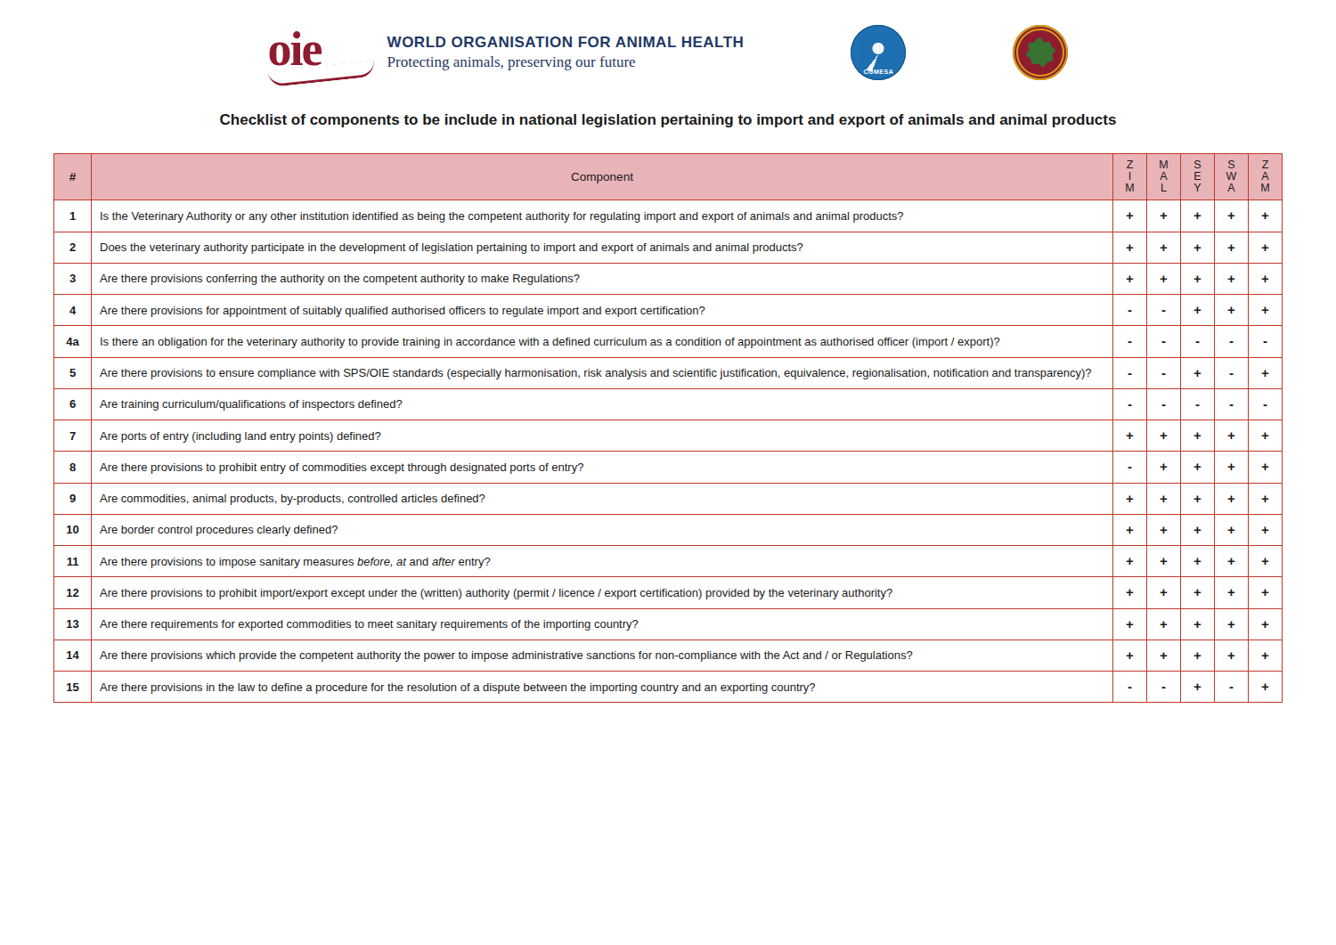oie
World Organisation for Animal Health
Protecting animals, preserving our future
Checklist of components to be include in national legislation pertaining to import and export of animals and animal products
| # | Component | Z I M | M A L | S E Y | S W A | Z A M |
| --- | --- | --- | --- | --- | --- | --- |
| 1 | Is the Veterinary Authority or any other institution identified as being the competent authority for regulating import and export of animals and animal products? | + | + | + | + | + |
| 2 | Does the veterinary authority participate in the development of legislation pertaining to import and export of animals and animal products? | + | + | + | + | + |
| 3 | Are there provisions conferring the authority on the competent authority to make Regulations? | + | + | + | + | + |
| 4 | Are there provisions for appointment of suitably qualified authorised officers to regulate import and export certification? | - | - | + | + | + |
| 4a | Is there an obligation for the veterinary authority to provide training in accordance with a defined curriculum as a condition of appointment as authorised officer (import / export)? | - | - | - | - | - |
| 5 | Are there provisions to ensure compliance with SPS/OIE standards (especially harmonisation, risk analysis and scientific justification, equivalence, regionalisation, notification and transparency)? | - | - | + | - | + |
| 6 | Are training curriculum/qualifications of inspectors defined? | - | - | - | - | - |
| 7 | Are ports of entry (including land entry points) defined? | + | + | + | + | + |
| 8 | Are there provisions to prohibit entry of commodities except through designated ports of entry? | - | + | + | + | + |
| 9 | Are commodities, animal products, by-products, controlled articles defined? | + | + | + | + | + |
| 10 | Are border control procedures clearly defined? | + | + | + | + | + |
| 11 | Are there provisions to impose sanitary measures before, at and after entry? | + | + | + | + | + |
| 12 | Are there provisions to prohibit import/export except under the (written) authority (permit / licence / export certification) provided by the veterinary authority? | + | + | + | + | + |
| 13 | Are there requirements for exported commodities to meet sanitary requirements of the importing country? | + | + | + | + | + |
| 14 | Are there provisions which provide the competent authority the power to impose administrative sanctions for non-compliance with the Act and / or Regulations? | + | + | + | + | + |
| 15 | Are there provisions in the law to define a procedure for the resolution of a dispute between the importing country and an exporting country? | - | - | + | - | + |